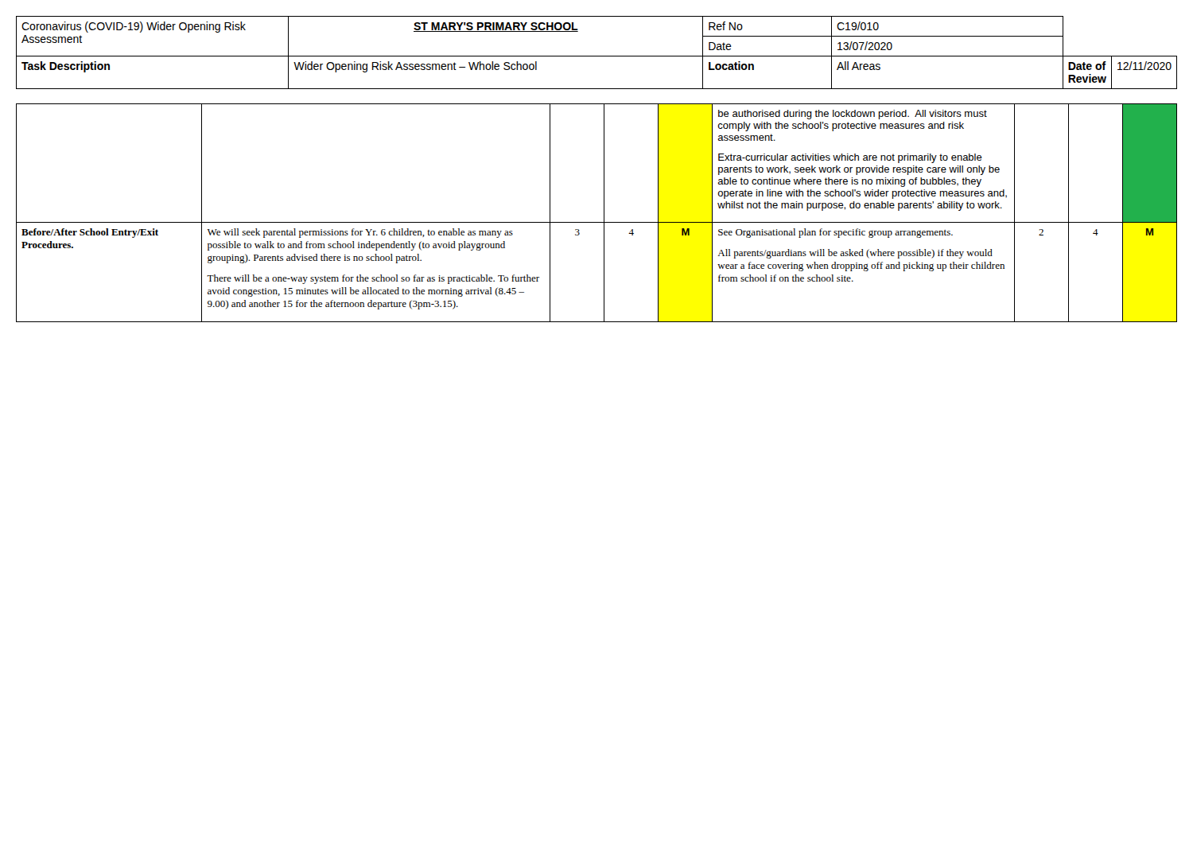| Coronavirus (COVID-19) Wider Opening Risk Assessment | ST MARY'S PRIMARY SCHOOL | Ref No | C19/010 |
| Date | 13/07/2020 |
| Task Description | Wider Opening Risk Assessment – Whole School | Location | All Areas | Date of Review | 12/11/2020 |
| | | | | | be authorised during the lockdown period. All visitors must comply with the school's protective measures and risk assessment. Extra-curricular activities which are not primarily to enable parents to work, seek work or provide respite care will only be able to continue where there is no mixing of bubbles, they operate in line with the school's wider protective measures and, whilst not the main purpose, do enable parents' ability to work. | | | |
| Before/After School Entry/Exit Procedures. | We will seek parental permissions for Yr. 6 children, to enable as many as possible to walk to and from school independently (to avoid playground grouping). Parents advised there is no school patrol. There will be a one-way system for the school so far as is practicable. To further avoid congestion, 15 minutes will be allocated to the morning arrival (8.45 – 9.00) and another 15 for the afternoon departure (3pm-3.15). | 3 | 4 | M | See Organisational plan for specific group arrangements. All parents/guardians will be asked (where possible) if they would wear a face covering when dropping off and picking up their children from school if on the school site. | 2 | 4 | M |